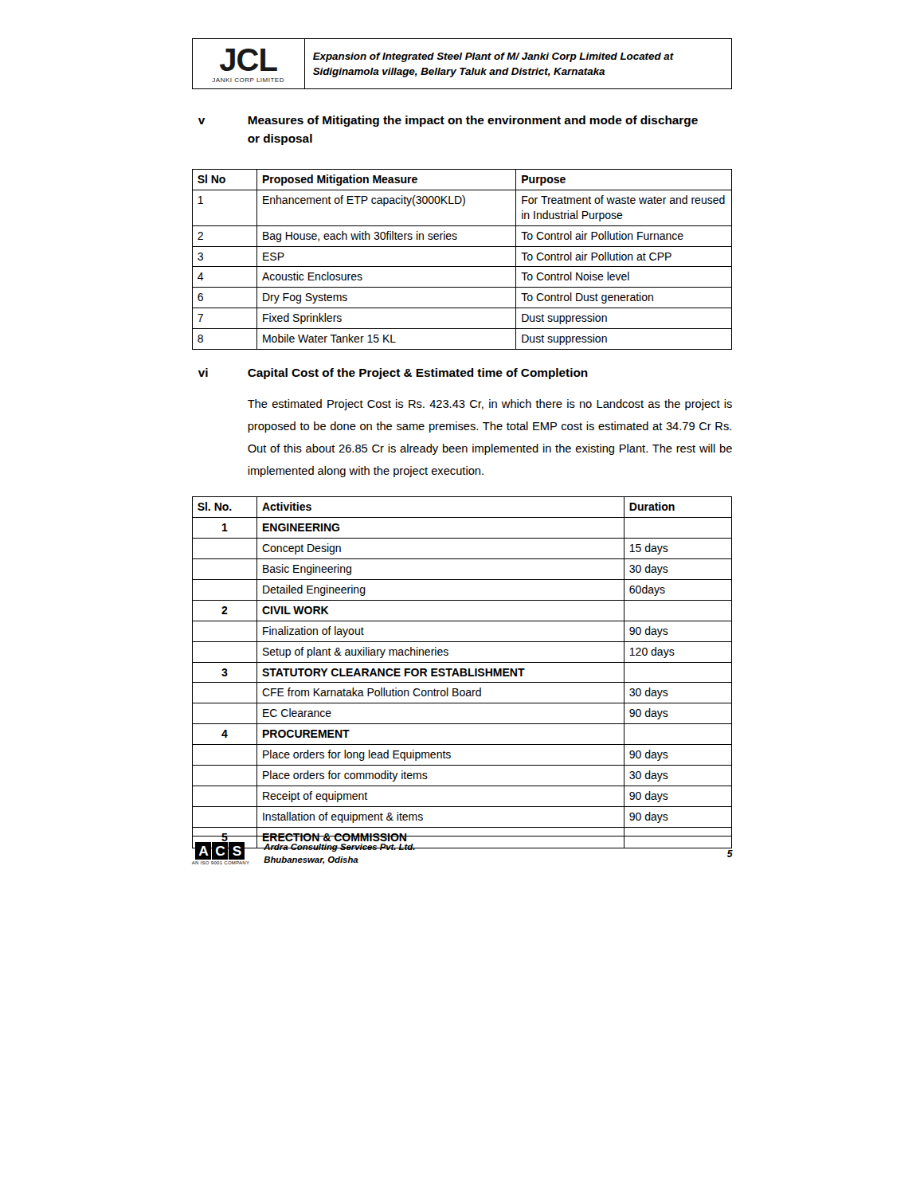JCL
JANKI CORP LIMITED
Expansion of Integrated Steel Plant of M/ Janki Corp Limited Located at Sidiginamola village, Bellary Taluk and District, Karnataka
v
Measures of Mitigating the impact on the environment and mode of discharge or disposal
| Sl No | Proposed Mitigation Measure | Purpose |
| --- | --- | --- |
| 1 | Enhancement of ETP capacity(3000KLD) | For Treatment of waste water and reused in Industrial Purpose |
| 2 | Bag House, each with 30filters in series | To Control air Pollution Furnance |
| 3 | ESP | To Control air Pollution at CPP |
| 4 | Acoustic Enclosures | To Control Noise level |
| 6 | Dry Fog Systems | To Control Dust generation |
| 7 | Fixed Sprinklers | Dust suppression |
| 8 | Mobile Water Tanker 15 KL | Dust suppression |
vi
Capital Cost of the Project & Estimated time of Completion
The estimated Project Cost is Rs. 423.43 Cr, in which there is no Landcost as the project is proposed to be done on the same premises. The total EMP cost is estimated at 34.79 Cr Rs. Out of this about 26.85 Cr is already been implemented in the existing Plant. The rest will be implemented along with the project execution.
| Sl. No. | Activities | Duration |
| --- | --- | --- |
| 1 | ENGINEERING | |
| | Concept Design | 15 days |
| | Basic Engineering | 30 days |
| | Detailed Engineering | 60days |
| 2 | CIVIL WORK | |
| | Finalization of layout | 90 days |
| | Setup of plant & auxiliary machineries | 120 days |
| 3 | STATUTORY CLEARANCE FOR ESTABLISHMENT | |
| | CFE from Karnataka Pollution Control Board | 30 days |
| | EC Clearance | 90 days |
| 4 | PROCUREMENT | |
| | Place orders for long lead Equipments | 90 days |
| | Place orders for commodity items | 30 days |
| | Receipt of equipment | 90 days |
| | Installation of equipment & items | 90 days |
| 5 | ERECTION & COMMISSION | |
ACS
AN ISO 9001 COMPANY
Ardra Consulting Services Pvt. Ltd.
Bhubaneswar, Odisha
5